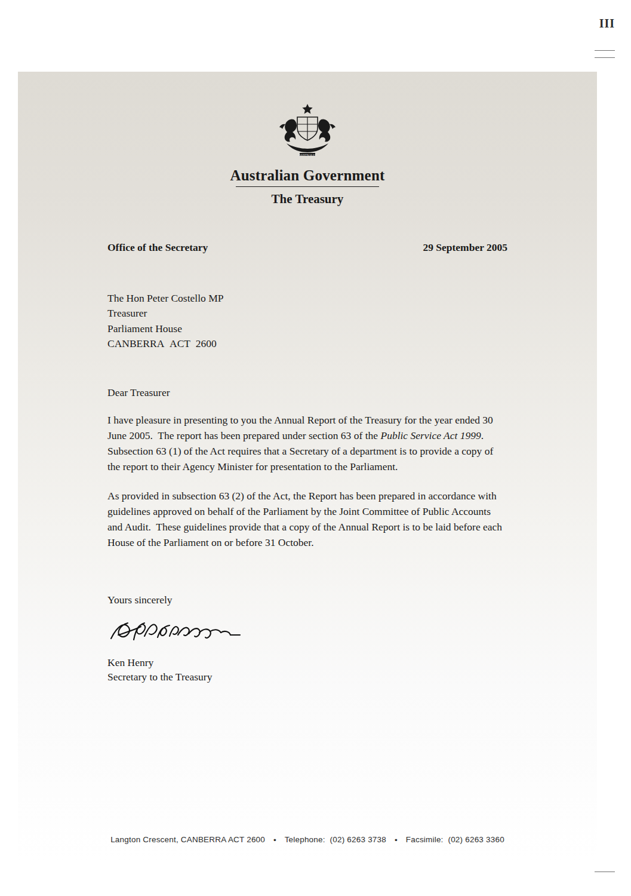III
AUSTRALIA
Australian Government
The Treasury
Office of the Secretary 29 September 2005
The Hon Peter Costello MP
Treasurer
Parliament House
CANBERRA ACT 2600
Dear Treasurer
I have pleasure in presenting to you the Annual Report of the Treasury for the year ended 30 June 2005. The report has been prepared under section 63 of the Public Service Act 1999. Subsection 63 (1) of the Act requires that a Secretary of a department is to provide a copy of the report to their Agency Minister for presentation to the Parliament.
As provided in subsection 63 (2) of the Act, the Report has been prepared in accordance with guidelines approved on behalf of the Parliament by the Joint Committee of Public Accounts and Audit. These guidelines provide that a copy of the Annual Report is to be laid before each House of the Parliament on or before 31 October.
Yours sincerely
Ken Henry
Secretary to the Treasury
Langton Crescent, CANBERRA ACT 2600 • Telephone: (02) 6263 3738 • Facsimile: (02) 6263 3360